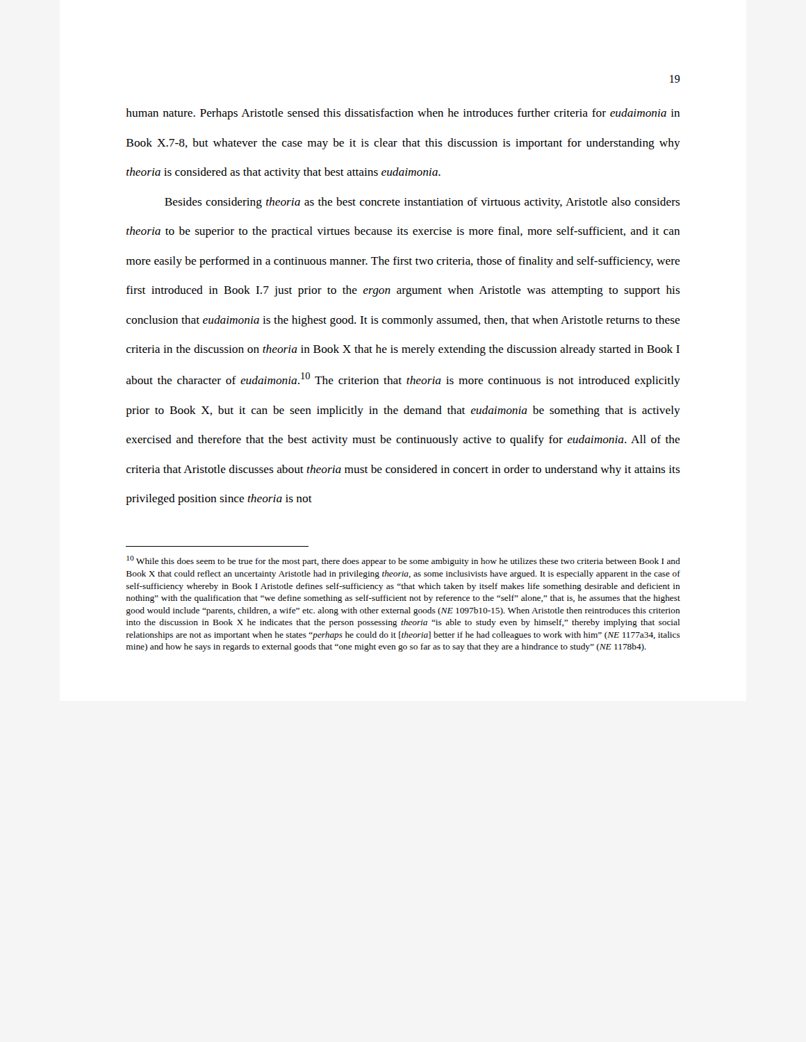19
human nature. Perhaps Aristotle sensed this dissatisfaction when he introduces further criteria for eudaimonia in Book X.7-8, but whatever the case may be it is clear that this discussion is important for understanding why theoria is considered as that activity that best attains eudaimonia.
Besides considering theoria as the best concrete instantiation of virtuous activity, Aristotle also considers theoria to be superior to the practical virtues because its exercise is more final, more self-sufficient, and it can more easily be performed in a continuous manner. The first two criteria, those of finality and self-sufficiency, were first introduced in Book I.7 just prior to the ergon argument when Aristotle was attempting to support his conclusion that eudaimonia is the highest good. It is commonly assumed, then, that when Aristotle returns to these criteria in the discussion on theoria in Book X that he is merely extending the discussion already started in Book I about the character of eudaimonia.10 The criterion that theoria is more continuous is not introduced explicitly prior to Book X, but it can be seen implicitly in the demand that eudaimonia be something that is actively exercised and therefore that the best activity must be continuously active to qualify for eudaimonia. All of the criteria that Aristotle discusses about theoria must be considered in concert in order to understand why it attains its privileged position since theoria is not
10 While this does seem to be true for the most part, there does appear to be some ambiguity in how he utilizes these two criteria between Book I and Book X that could reflect an uncertainty Aristotle had in privileging theoria, as some inclusivists have argued. It is especially apparent in the case of self-sufficiency whereby in Book I Aristotle defines self-sufficiency as “that which taken by itself makes life something desirable and deficient in nothing” with the qualification that “we define something as self-sufficient not by reference to the “self” alone,” that is, he assumes that the highest good would include “parents, children, a wife” etc. along with other external goods (NE 1097b10-15). When Aristotle then reintroduces this criterion into the discussion in Book X he indicates that the person possessing theoria “is able to study even by himself,” thereby implying that social relationships are not as important when he states “perhaps he could do it [theoria] better if he had colleagues to work with him” (NE 1177a34, italics mine) and how he says in regards to external goods that “one might even go so far as to say that they are a hindrance to study” (NE 1178b4).